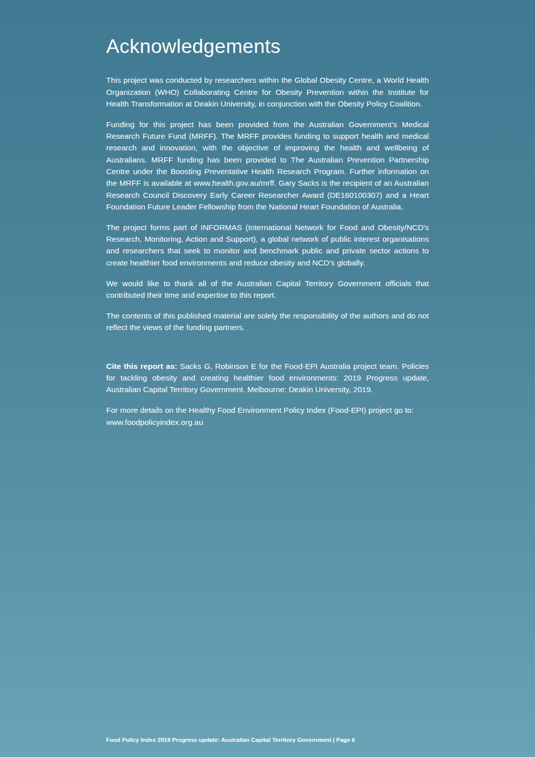Acknowledgements
This project was conducted by researchers within the Global Obesity Centre, a World Health Organization (WHO) Collaborating Centre for Obesity Prevention within the Institute for Health Transformation at Deakin University, in conjunction with the Obesity Policy Coalition.
Funding for this project has been provided from the Australian Government’s Medical Research Future Fund (MRFF). The MRFF provides funding to support health and medical research and innovation, with the objective of improving the health and wellbeing of Australians. MRFF funding has been provided to The Australian Prevention Partnership Centre under the Boosting Preventative Health Research Program. Further information on the MRFF is available at www.health.gov.au/mrff. Gary Sacks is the recipient of an Australian Research Council Discovery Early Career Researcher Award (DE160100307) and a Heart Foundation Future Leader Fellowship from the National Heart Foundation of Australia.
The project forms part of INFORMAS (International Network for Food and Obesity/NCD's Research, Monitoring, Action and Support), a global network of public interest organisations and researchers that seek to monitor and benchmark public and private sector actions to create healthier food environments and reduce obesity and NCD’s globally.
We would like to thank all of the Australian Capital Territory Government officials that contributed their time and expertise to this report.
The contents of this published material are solely the responsibility of the authors and do not reflect the views of the funding partners.
Cite this report as: Sacks G, Robinson E for the Food-EPI Australia project team. Policies for tackling obesity and creating healthier food environments: 2019 Progress update, Australian Capital Territory Government. Melbourne: Deakin University, 2019.
For more details on the Healthy Food Environment Policy Index (Food-EPI) project go to:
www.foodpolicyindex.org.au
Food Policy Index 2019 Progress update: Australian Capital Territory Government | Page 6